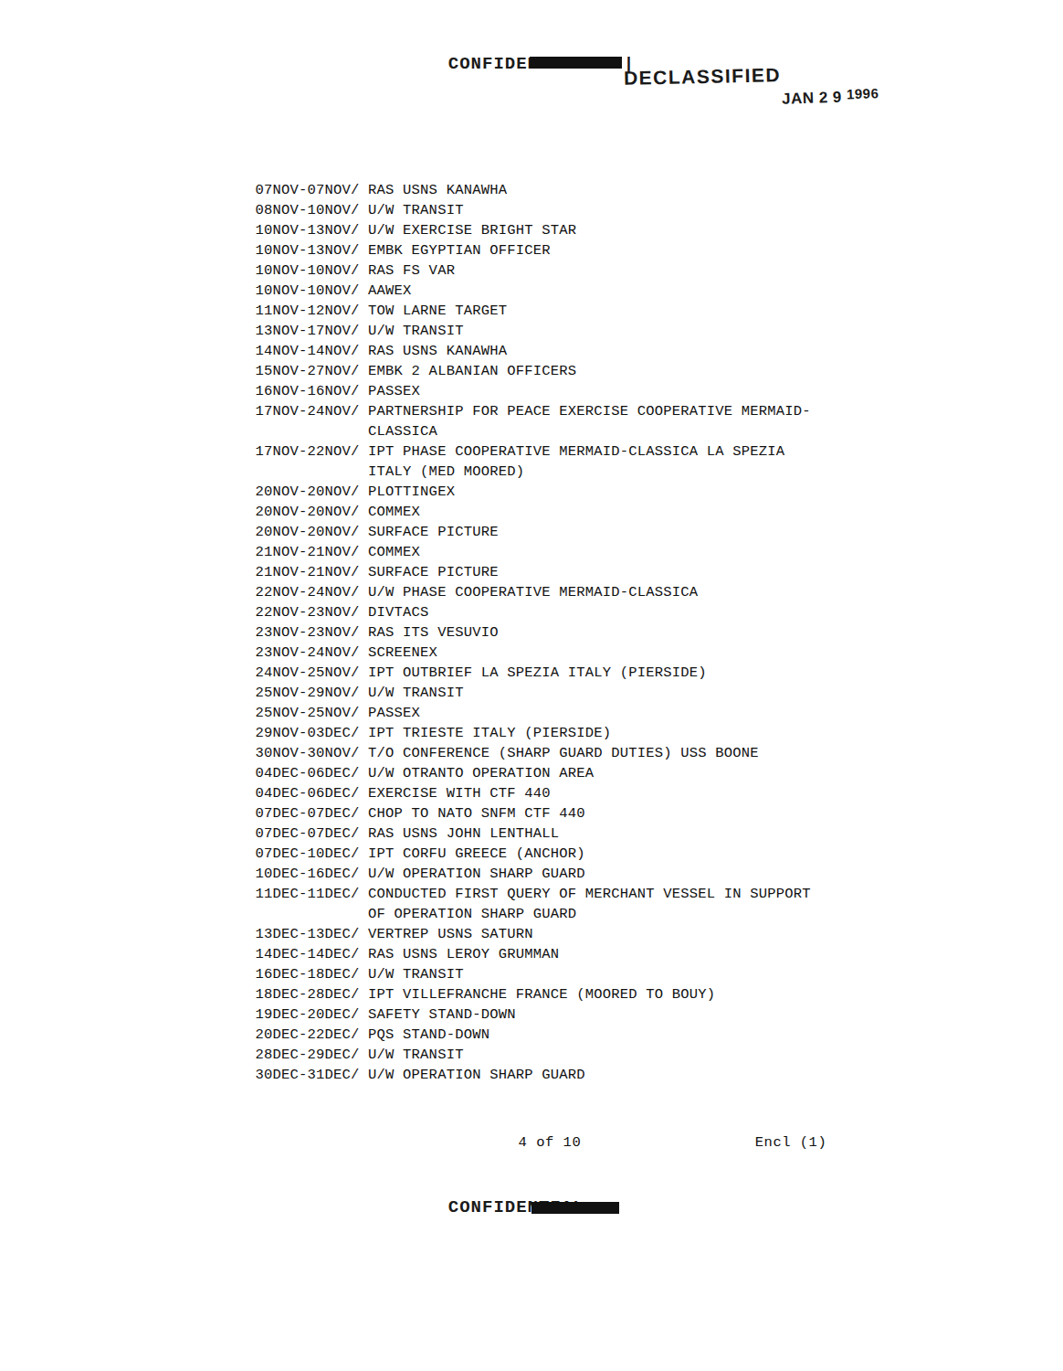CONFIDENTIAL |
DECLASSIFIED
JAN 2 9 1996
07NOV-07NOV/ RAS USNS KANAWHA 08NOV-10NOV/ U/W TRANSIT 10NOV-13NOV/ U/W EXERCISE BRIGHT STAR 10NOV-13NOV/ EMBK EGYPTIAN OFFICER 10NOV-10NOV/ RAS FS VAR 10NOV-10NOV/ AAWEX 11NOV-12NOV/ TOW LARNE TARGET 13NOV-17NOV/ U/W TRANSIT 14NOV-14NOV/ RAS USNS KANAWHA 15NOV-27NOV/ EMBK 2 ALBANIAN OFFICERS 16NOV-16NOV/ PASSEX 17NOV-24NOV/ PARTNERSHIP FOR PEACE EXERCISE COOPERATIVE MERMAID- CLASSICA 17NOV-22NOV/ IPT PHASE COOPERATIVE MERMAID-CLASSICA LA SPEZIA ITALY (MED MOORED) 20NOV-20NOV/ PLOTTINGEX 20NOV-20NOV/ COMMEX 20NOV-20NOV/ SURFACE PICTURE 21NOV-21NOV/ COMMEX 21NOV-21NOV/ SURFACE PICTURE 22NOV-24NOV/ U/W PHASE COOPERATIVE MERMAID-CLASSICA 22NOV-23NOV/ DIVTACS 23NOV-23NOV/ RAS ITS VESUVIO 23NOV-24NOV/ SCREENEX 24NOV-25NOV/ IPT OUTBRIEF LA SPEZIA ITALY (PIERSIDE) 25NOV-29NOV/ U/W TRANSIT 25NOV-25NOV/ PASSEX 29NOV-03DEC/ IPT TRIESTE ITALY (PIERSIDE) 30NOV-30NOV/ T/O CONFERENCE (SHARP GUARD DUTIES) USS BOONE 04DEC-06DEC/ U/W OTRANTO OPERATION AREA 04DEC-06DEC/ EXERCISE WITH CTF 440 07DEC-07DEC/ CHOP TO NATO SNFM CTF 440 07DEC-07DEC/ RAS USNS JOHN LENTHALL 07DEC-10DEC/ IPT CORFU GREECE (ANCHOR) 10DEC-16DEC/ U/W OPERATION SHARP GUARD 11DEC-11DEC/ CONDUCTED FIRST QUERY OF MERCHANT VESSEL IN SUPPORT OF OPERATION SHARP GUARD 13DEC-13DEC/ VERTREP USNS SATURN 14DEC-14DEC/ RAS USNS LEROY GRUMMAN 16DEC-18DEC/ U/W TRANSIT 18DEC-28DEC/ IPT VILLEFRANCHE FRANCE (MOORED TO BOUY) 19DEC-20DEC/ SAFETY STAND-DOWN 20DEC-22DEC/ PQS STAND-DOWN 28DEC-29DEC/ U/W TRANSIT 30DEC-31DEC/ U/W OPERATION SHARP GUARD
4 of 10
Encl (1)
CONFIDENTIAL